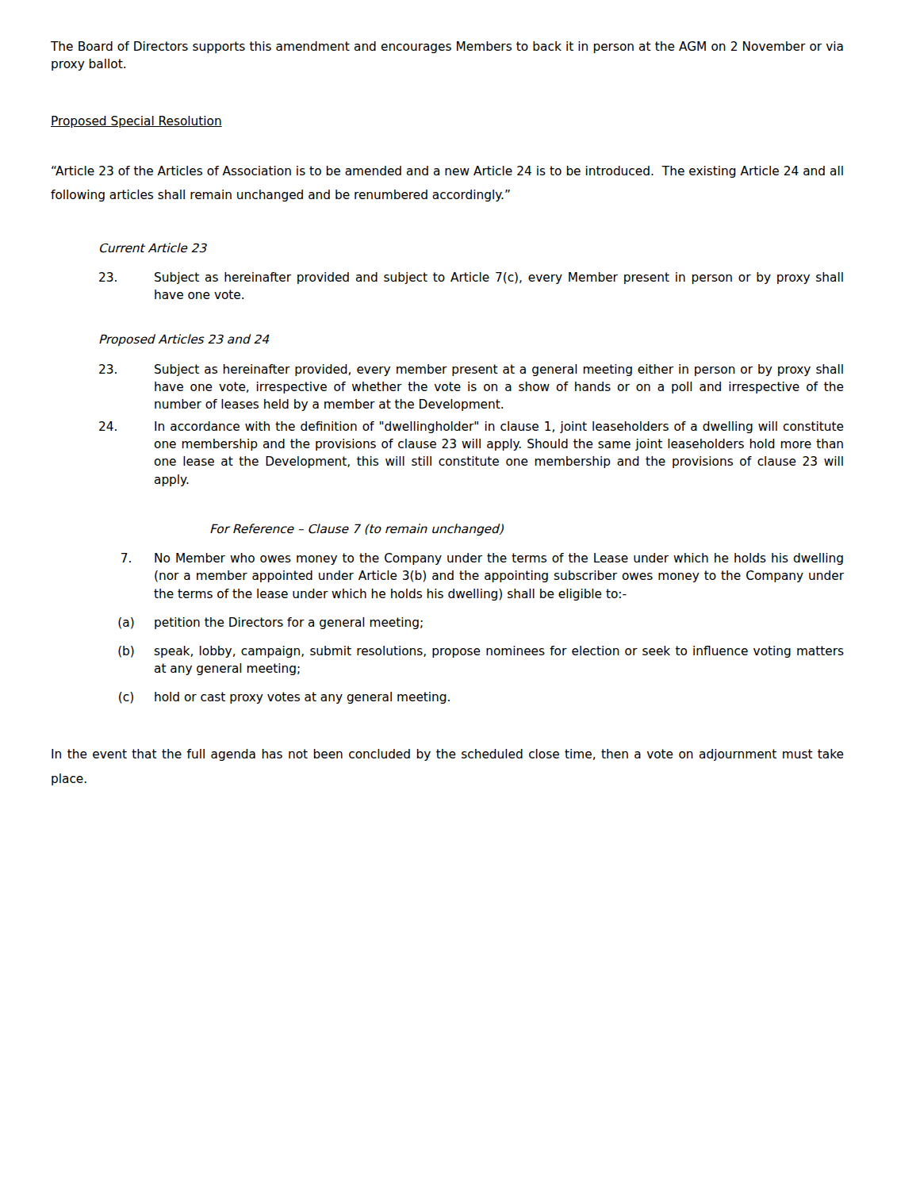The Board of Directors supports this amendment and encourages Members to back it in person at the AGM on 2 November or via proxy ballot.
Proposed Special Resolution
“Article 23 of the Articles of Association is to be amended and a new Article 24 is to be introduced. The existing Article 24 and all following articles shall remain unchanged and be renumbered accordingly.”
Current Article 23
23.
Subject as hereinafter provided and subject to Article 7(c), every Member present in person or by proxy shall have one vote.
Proposed Articles 23 and 24
23.
Subject as hereinafter provided, every member present at a general meeting either in person or by proxy shall have one vote, irrespective of whether the vote is on a show of hands or on a poll and irrespective of the number of leases held by a member at the Development.
24.
In accordance with the definition of "dwellingholder" in clause 1, joint leaseholders of a dwelling will constitute one membership and the provisions of clause 23 will apply. Should the same joint leaseholders hold more than one lease at the Development, this will still constitute one membership and the provisions of clause 23 will apply.
For Reference – Clause 7 (to remain unchanged)
7.
No Member who owes money to the Company under the terms of the Lease under which he holds his dwelling (nor a member appointed under Article 3(b) and the appointing subscriber owes money to the Company under the terms of the lease under which he holds his dwelling) shall be eligible to:-
(a)
petition the Directors for a general meeting;
(b)
speak, lobby, campaign, submit resolutions, propose nominees for election or seek to influence voting matters at any general meeting;
(c)
hold or cast proxy votes at any general meeting.
In the event that the full agenda has not been concluded by the scheduled close time, then a vote on adjournment must take place.